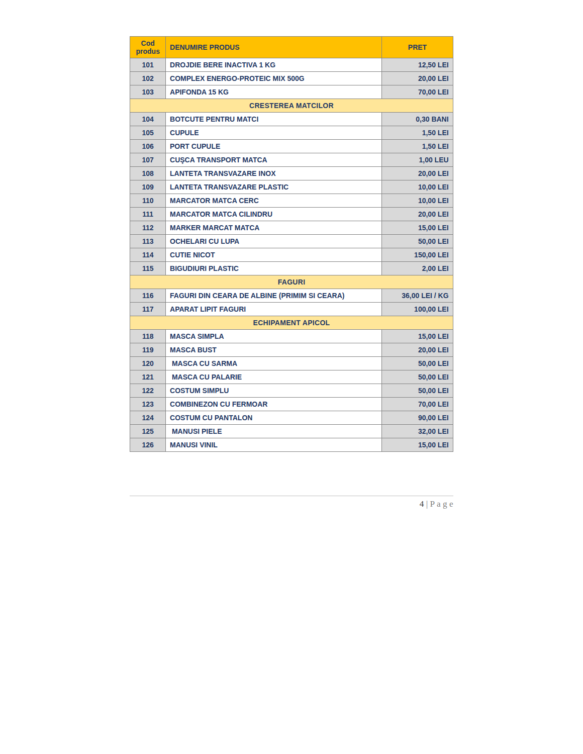| Cod produs | DENUMIRE PRODUS | PRET |
| --- | --- | --- |
| 101 | DROJDIE BERE INACTIVA 1 KG | 12,50 LEI |
| 102 | COMPLEX ENERGO-PROTEIC MIX 500G | 20,00 LEI |
| 103 | APIFONDA 15 KG | 70,00 LEI |
| CRESTEREA MATCILOR |
| 104 | BOTCUTE PENTRU MATCI | 0,30 BANI |
| 105 | CUPULE | 1,50 LEI |
| 106 | PORT CUPULE | 1,50 LEI |
| 107 | CUŞCA TRANSPORT MATCA | 1,00 LEU |
| 108 | LANTETA TRANSVAZARE INOX | 20,00 LEI |
| 109 | LANTETA TRANSVAZARE PLASTIC | 10,00 LEI |
| 110 | MARCATOR MATCA CERC | 10,00 LEI |
| 111 | MARCATOR MATCA CILINDRU | 20,00 LEI |
| 112 | MARKER MARCAT MATCA | 15,00 LEI |
| 113 | OCHELARI CU LUPA | 50,00 LEI |
| 114 | CUTIE NICOT | 150,00 LEI |
| 115 | BIGUDIURI PLASTIC | 2,00 LEI |
| FAGURI |
| 116 | FAGURI DIN CEARA DE ALBINE (PRIMIM SI CEARA) | 36,00 LEI / KG |
| 117 | APARAT LIPIT FAGURI | 100,00 LEI |
| ECHIPAMENT APICOL |
| 118 | MASCA SIMPLA | 15,00 LEI |
| 119 | MASCA BUST | 20,00 LEI |
| 120 | MASCA CU SARMA | 50,00 LEI |
| 121 | MASCA CU PALARIE | 50,00 LEI |
| 122 | COSTUM SIMPLU | 50,00 LEI |
| 123 | COMBINEZON CU FERMOAR | 70,00 LEI |
| 124 | COSTUM CU PANTALON | 90,00 LEI |
| 125 | MANUSI PIELE | 32,00 LEI |
| 126 | MANUSI VINIL | 15,00 LEI |
4 | P a g e